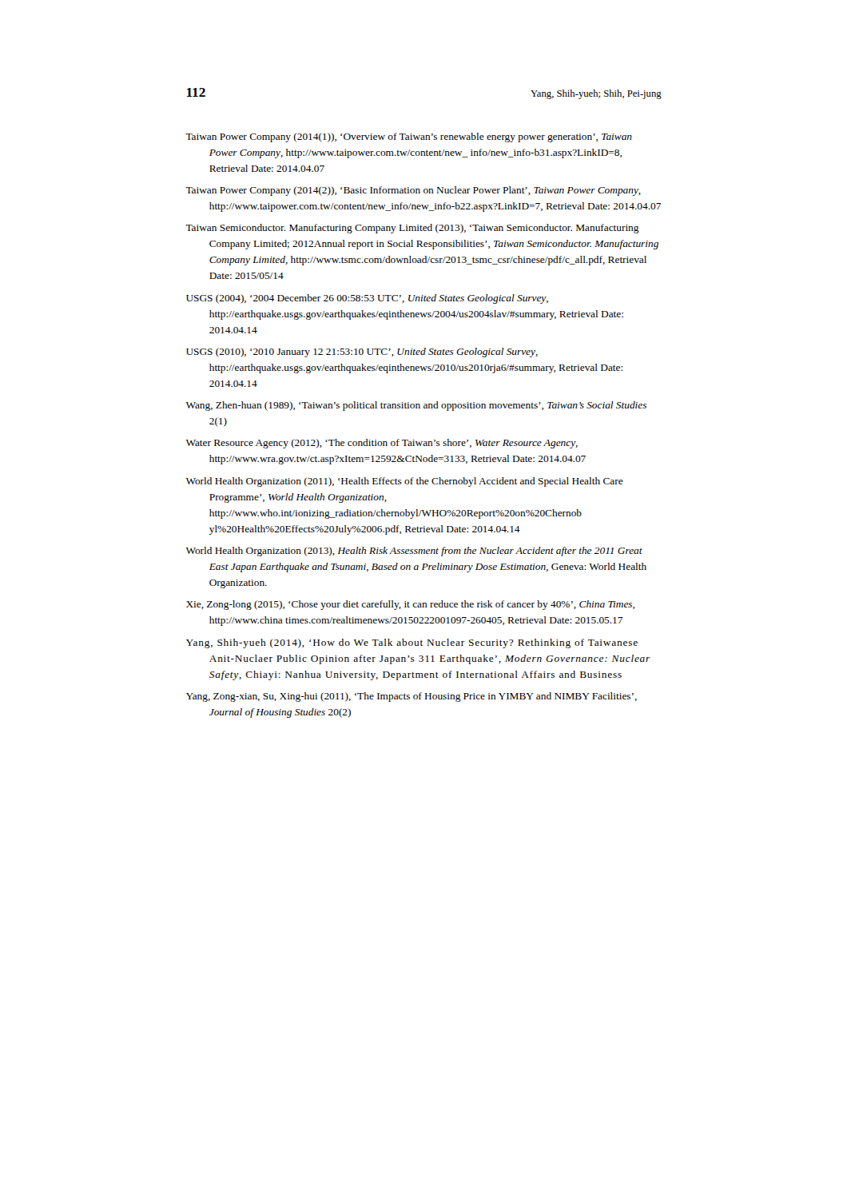112 Yang, Shih-yueh; Shih, Pei-jung
Taiwan Power Company (2014(1)), ‘Overview of Taiwan’s renewable energy power generation’, Taiwan Power Company, http://www.taipower.com.tw/content/new_ info/new_info-b31.aspx?LinkID=8, Retrieval Date: 2014.04.07
Taiwan Power Company (2014(2)), ‘Basic Information on Nuclear Power Plant’, Taiwan Power Company, http://www.taipower.com.tw/content/new_info/new_info-b22.aspx?LinkID=7, Retrieval Date: 2014.04.07
Taiwan Semiconductor. Manufacturing Company Limited (2013), ‘Taiwan Semiconductor. Manufacturing Company Limited; 2012Annual report in Social Responsibilities’, Taiwan Semiconductor. Manufacturing Company Limited, http://www.tsmc.com/download/csr/2013_tsmc_csr/chinese/pdf/c_all.pdf, Retrieval Date: 2015/05/14
USGS (2004), ‘2004 December 26 00:58:53 UTC’, United States Geological Survey, http://earthquake.usgs.gov/earthquakes/eqinthenews/2004/us2004slav/#summary, Retrieval Date: 2014.04.14
USGS (2010), ‘2010 January 12 21:53:10 UTC’, United States Geological Survey, http://earthquake.usgs.gov/earthquakes/eqinthenews/2010/us2010rja6/#summary, Retrieval Date: 2014.04.14
Wang, Zhen-huan (1989), ‘Taiwan’s political transition and opposition movements’, Taiwan’s Social Studies 2(1)
Water Resource Agency (2012), ‘The condition of Taiwan’s shore’, Water Resource Agency, http://www.wra.gov.tw/ct.asp?xItem=12592&CtNode=3133, Retrieval Date: 2014.04.07
World Health Organization (2011), ‘Health Effects of the Chernobyl Accident and Special Health Care Programme’, World Health Organization, http://www.who.int/ionizing_radiation/chernobyl/WHO%20Report%20on%20Chernob yl%20Health%20Effects%20July%2006.pdf, Retrieval Date: 2014.04.14
World Health Organization (2013), Health Risk Assessment from the Nuclear Accident after the 2011 Great East Japan Earthquake and Tsunami, Based on a Preliminary Dose Estimation, Geneva: World Health Organization.
Xie, Zong-long (2015), ‘Chose your diet carefully, it can reduce the risk of cancer by 40%’, China Times, http://www.china times.com/realtimenews/20150222001097-260405, Retrieval Date: 2015.05.17
Yang, Shih-yueh (2014), ‘How do We Talk about Nuclear Security? Rethinking of Taiwanese Anit-Nuclaer Public Opinion after Japan’s 311 Earthquake’, Modern Governance: Nuclear Safety, Chiayi: Nanhua University, Department of International Affairs and Business
Yang, Zong-xian, Su, Xing-hui (2011), ‘The Impacts of Housing Price in YIMBY and NIMBY Facilities’, Journal of Housing Studies 20(2)